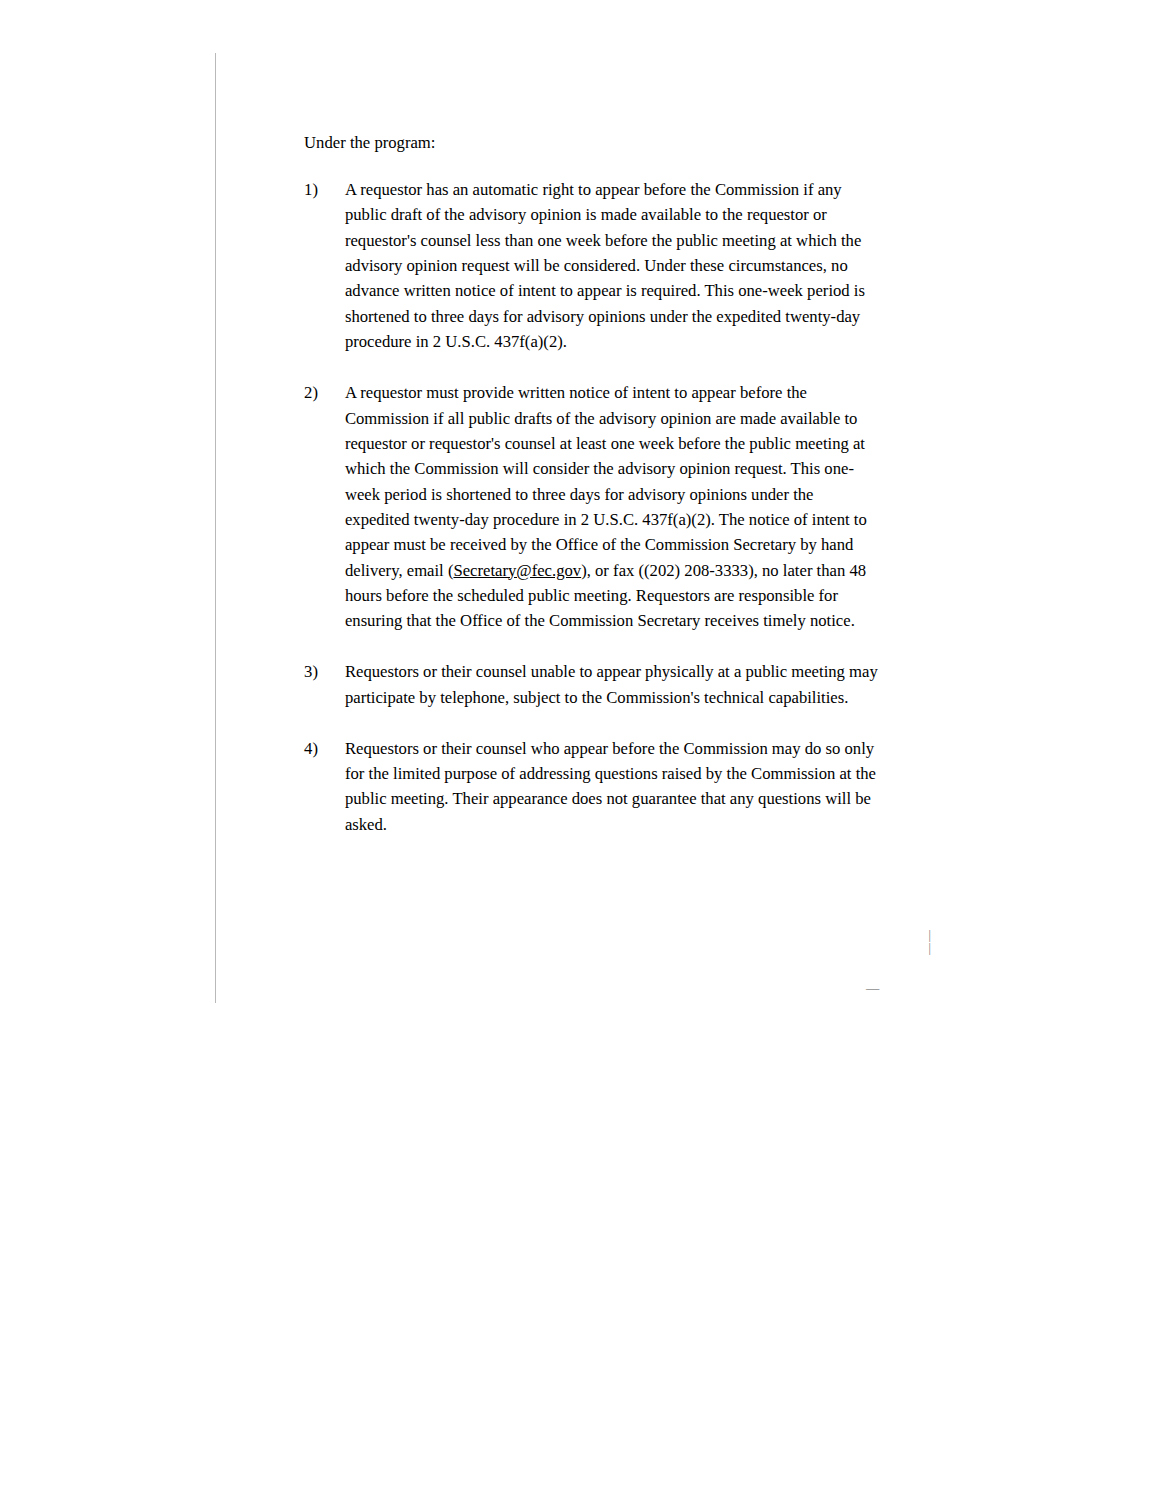Under the program:
A requestor has an automatic right to appear before the Commission if any public draft of the advisory opinion is made available to the requestor or requestor's counsel less than one week before the public meeting at which the advisory opinion request will be considered. Under these circumstances, no advance written notice of intent to appear is required. This one-week period is shortened to three days for advisory opinions under the expedited twenty-day procedure in 2 U.S.C. 437f(a)(2).
A requestor must provide written notice of intent to appear before the Commission if all public drafts of the advisory opinion are made available to requestor or requestor's counsel at least one week before the public meeting at which the Commission will consider the advisory opinion request. This one-week period is shortened to three days for advisory opinions under the expedited twenty-day procedure in 2 U.S.C. 437f(a)(2). The notice of intent to appear must be received by the Office of the Commission Secretary by hand delivery, email (Secretary@fec.gov), or fax ((202) 208-3333), no later than 48 hours before the scheduled public meeting. Requestors are responsible for ensuring that the Office of the Commission Secretary receives timely notice.
Requestors or their counsel unable to appear physically at a public meeting may participate by telephone, subject to the Commission's technical capabilities.
Requestors or their counsel who appear before the Commission may do so only for the limited purpose of addressing questions raised by the Commission at the public meeting. Their appearance does not guarantee that any questions will be asked.
|
|
—